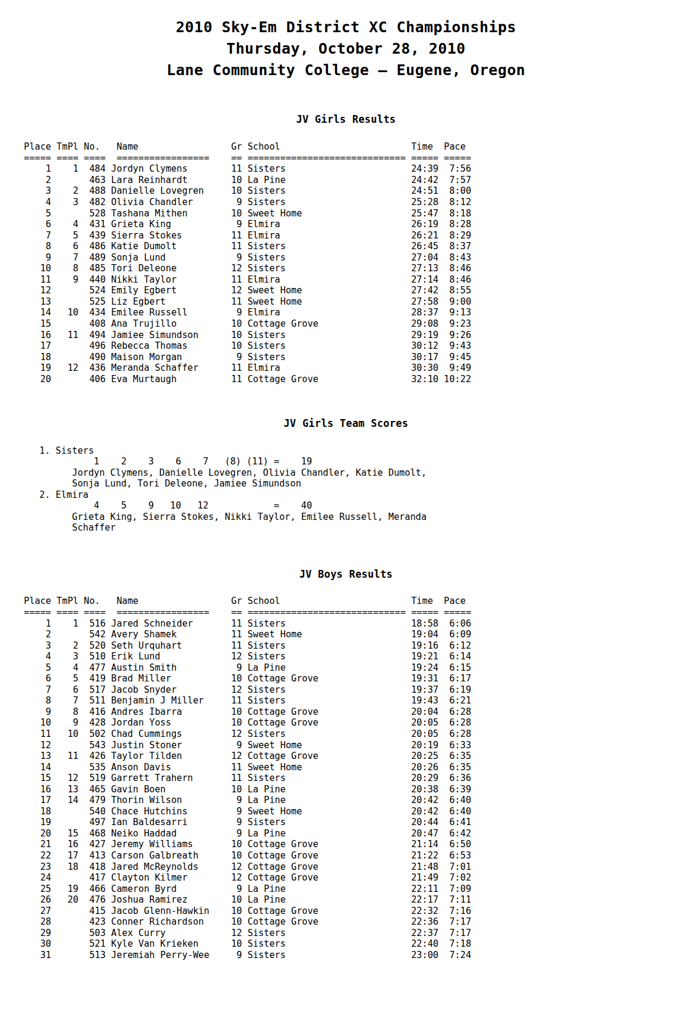2010 Sky-Em District XC Championships
Thursday, October 28, 2010
Lane Community College – Eugene, Oregon
JV Girls Results
Place TmPl No.   Name                 Gr School                        Time  Pace
===== ==== ====  =================    == ============================= ===== =====
    1    1  484 Jordyn Clymens        11 Sisters                       24:39  7:56
    2       463 Lara Reinhardt        10 La Pine                       24:42  7:57
    3    2  488 Danielle Lovegren     10 Sisters                       24:51  8:00
    4    3  482 Olivia Chandler        9 Sisters                       25:28  8:12
    5       528 Tashana Mithen        10 Sweet Home                    25:47  8:18
    6    4  431 Grieta King            9 Elmira                        26:19  8:28
    7    5  439 Sierra Stokes         11 Elmira                        26:21  8:29
    8    6  486 Katie Dumolt          11 Sisters                       26:45  8:37
    9    7  489 Sonja Lund             9 Sisters                       27:04  8:43
   10    8  485 Tori Deleone          12 Sisters                       27:13  8:46
   11    9  440 Nikki Taylor          11 Elmira                        27:14  8:46
   12       524 Emily Egbert          12 Sweet Home                    27:42  8:55
   13       525 Liz Egbert            11 Sweet Home                    27:58  9:00
   14   10  434 Emilee Russell         9 Elmira                        28:37  9:13
   15       408 Ana Trujillo          10 Cottage Grove                 29:08  9:23
   16   11  494 Jamiee Simundson      10 Sisters                       29:19  9:26
   17       496 Rebecca Thomas        10 Sisters                       30:12  9:43
   18       490 Maison Morgan          9 Sisters                       30:17  9:45
   19   12  436 Meranda Schaffer      11 Elmira                        30:30  9:49
   20       406 Eva Murtaugh          11 Cottage Grove                 32:10 10:22
JV Girls Team Scores
  1. Sisters
            1    2    3    6    7   (8) (11) =    19
        Jordyn Clymens, Danielle Lovegren, Olivia Chandler, Katie Dumolt,
        Sonja Lund, Tori Deleone, Jamiee Simundson
  2. Elmira
            4    5    9   10   12            =    40
        Grieta King, Sierra Stokes, Nikki Taylor, Emilee Russell, Meranda
        Schaffer
JV Boys Results
Place TmPl No.   Name                 Gr School                        Time  Pace
===== ==== ====  =================    == ============================= ===== =====
    1    1  516 Jared Schneider       11 Sisters                       18:58  6:06
    2       542 Avery Shamek          11 Sweet Home                    19:04  6:09
    3    2  520 Seth Urquhart         11 Sisters                       19:16  6:12
    4    3  510 Erik Lund             12 Sisters                       19:21  6:14
    5    4  477 Austin Smith           9 La Pine                       19:24  6:15
    6    5  419 Brad Miller           10 Cottage Grove                 19:31  6:17
    7    6  517 Jacob Snyder          12 Sisters                       19:37  6:19
    8    7  511 Benjamin J Miller     11 Sisters                       19:43  6:21
    9    8  416 Andres Ibarra         10 Cottage Grove                 20:04  6:28
   10    9  428 Jordan Yoss           10 Cottage Grove                 20:05  6:28
   11   10  502 Chad Cummings         12 Sisters                       20:05  6:28
   12       543 Justin Stoner          9 Sweet Home                    20:19  6:33
   13   11  426 Taylor Tilden         12 Cottage Grove                 20:25  6:35
   14       535 Anson Davis           11 Sweet Home                    20:26  6:35
   15   12  519 Garrett Trahern       11 Sisters                       20:29  6:36
   16   13  465 Gavin Boen            10 La Pine                       20:38  6:39
   17   14  479 Thorin Wilson          9 La Pine                       20:42  6:40
   18       540 Chace Hutchins         9 Sweet Home                    20:42  6:40
   19       497 Ian Baldesarri         9 Sisters                       20:44  6:41
   20   15  468 Neiko Haddad           9 La Pine                       20:47  6:42
   21   16  427 Jeremy Williams       10 Cottage Grove                 21:14  6:50
   22   17  413 Carson Galbreath      10 Cottage Grove                 21:22  6:53
   23   18  418 Jared McReynolds      12 Cottage Grove                 21:48  7:01
   24       417 Clayton Kilmer        12 Cottage Grove                 21:49  7:02
   25   19  466 Cameron Byrd           9 La Pine                       22:11  7:09
   26   20  476 Joshua Ramirez        10 La Pine                       22:17  7:11
   27       415 Jacob Glenn-Hawkin    10 Cottage Grove                 22:32  7:16
   28       423 Conner Richardson     10 Cottage Grove                 22:36  7:17
   29       503 Alex Curry            12 Sisters                       22:37  7:17
   30       521 Kyle Van Krieken      10 Sisters                       22:40  7:18
   31       513 Jeremiah Perry-Wee     9 Sisters                       23:00  7:24